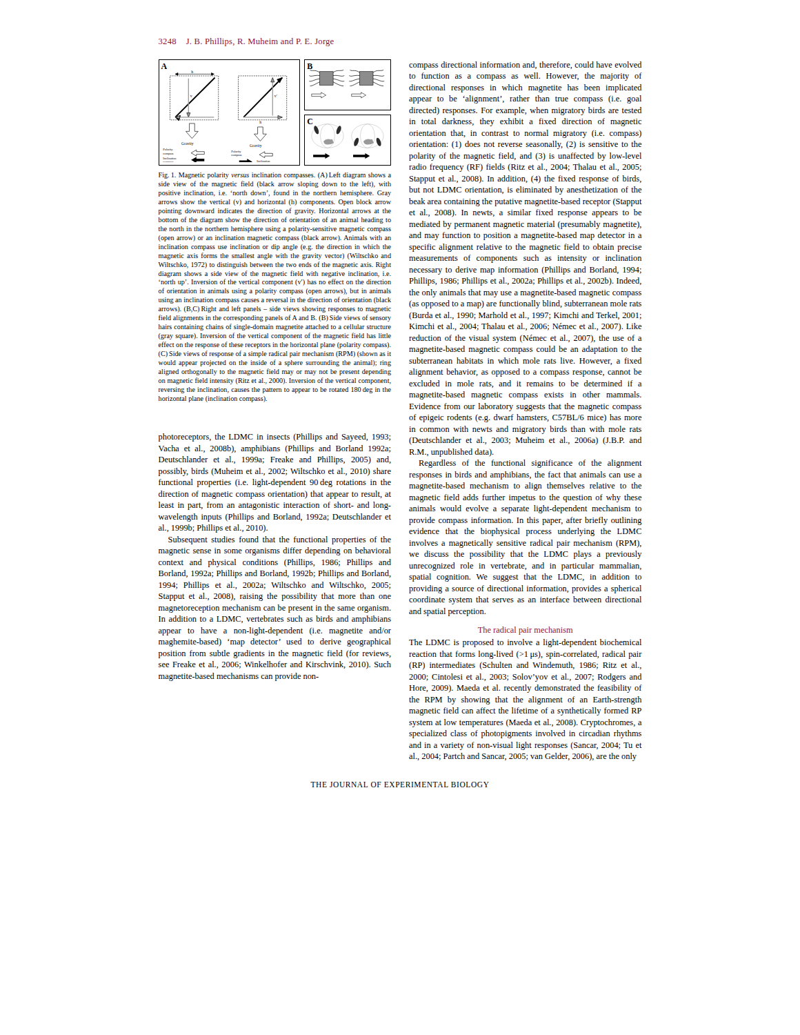3248 J. B. Phillips, R. Muheim and P. E. Jorge
A
h v Gravity Polarity compass Inclination compass
v′ h Gravity Polarity compass Inclination compass
B
C
Fig. 1. Magnetic polarity versus inclination compasses. (A) Left diagram shows a side view of the magnetic field (black arrow sloping down to the left), with positive inclination, i.e. ‘north down’, found in the northern hemisphere. Gray arrows show the vertical (v) and horizontal (h) components. Open block arrow pointing downward indicates the direction of gravity. Horizontal arrows at the bottom of the diagram show the direction of orientation of an animal heading to the north in the northern hemisphere using a polarity-sensitive magnetic compass (open arrow) or an inclination magnetic compass (black arrow). Animals with an inclination compass use inclination or dip angle (e.g. the direction in which the magnetic axis forms the smallest angle with the gravity vector) (Wiltschko and Wiltschko, 1972) to distinguish between the two ends of the magnetic axis. Right diagram shows a side view of the magnetic field with negative inclination, i.e. ‘north up’. Inversion of the vertical component (v′) has no effect on the direction of orientation in animals using a polarity compass (open arrows), but in animals using an inclination compass causes a reversal in the direction of orientation (black arrows). (B,C) Right and left panels – side views showing responses to magnetic field alignments in the corresponding panels of A and B. (B) Side views of sensory hairs containing chains of single-domain magnetite attached to a cellular structure (gray square). Inversion of the vertical component of the magnetic field has little effect on the response of these receptors in the horizontal plane (polarity compass). (C) Side views of response of a simple radical pair mechanism (RPM) (shown as it would appear projected on the inside of a sphere surrounding the animal); ring aligned orthogonally to the magnetic field may or may not be present depending on magnetic field intensity (Ritz et al., 2000). Inversion of the vertical component, reversing the inclination, causes the pattern to appear to be rotated 180 deg in the horizontal plane (inclination compass).
photoreceptors, the LDMC in insects (Phillips and Sayeed, 1993; Vacha et al., 2008b), amphibians (Phillips and Borland 1992a; Deutschlander et al., 1999a; Freake and Phillips, 2005) and, possibly, birds (Muheim et al., 2002; Wiltschko et al., 2010) share functional properties (i.e. light-dependent 90 deg rotations in the direction of magnetic compass orientation) that appear to result, at least in part, from an antagonistic interaction of short- and long-wavelength inputs (Phillips and Borland, 1992a; Deutschlander et al., 1999b; Phillips et al., 2010).
Subsequent studies found that the functional properties of the magnetic sense in some organisms differ depending on behavioral context and physical conditions (Phillips, 1986; Phillips and Borland, 1992a; Phillips and Borland, 1992b; Phillips and Borland, 1994; Phillips et al., 2002a; Wiltschko and Wiltschko, 2005; Stapput et al., 2008), raising the possibility that more than one magnetoreception mechanism can be present in the same organism. In addition to a LDMC, vertebrates such as birds and amphibians appear to have a non-light-dependent (i.e. magnetite and/or maghemite-based) ‘map detector’ used to derive geographical position from subtle gradients in the magnetic field (for reviews, see Freake et al., 2006; Winkelhofer and Kirschvink, 2010). Such magnetite-based mechanisms can provide non-
compass directional information and, therefore, could have evolved to function as a compass as well. However, the majority of directional responses in which magnetite has been implicated appear to be ‘alignment’, rather than true compass (i.e. goal directed) responses. For example, when migratory birds are tested in total darkness, they exhibit a fixed direction of magnetic orientation that, in contrast to normal migratory (i.e. compass) orientation: (1) does not reverse seasonally, (2) is sensitive to the polarity of the magnetic field, and (3) is unaffected by low-level radio frequency (RF) fields (Ritz et al., 2004; Thalau et al., 2005; Stapput et al., 2008). In addition, (4) the fixed response of birds, but not LDMC orientation, is eliminated by anesthetization of the beak area containing the putative magnetite-based receptor (Stapput et al., 2008). In newts, a similar fixed response appears to be mediated by permanent magnetic material (presumably magnetite), and may function to position a magnetite-based map detector in a specific alignment relative to the magnetic field to obtain precise measurements of components such as intensity or inclination necessary to derive map information (Phillips and Borland, 1994; Phillips, 1986; Phillips et al., 2002a; Phillips et al., 2002b). Indeed, the only animals that may use a magnetite-based magnetic compass (as opposed to a map) are functionally blind, subterranean mole rats (Burda et al., 1990; Marhold et al., 1997; Kimchi and Terkel, 2001; Kimchi et al., 2004; Thalau et al., 2006; Némec et al., 2007). Like reduction of the visual system (Némec et al., 2007), the use of a magnetite-based magnetic compass could be an adaptation to the subterranean habitats in which mole rats live. However, a fixed alignment behavior, as opposed to a compass response, cannot be excluded in mole rats, and it remains to be determined if a magnetite-based magnetic compass exists in other mammals. Evidence from our laboratory suggests that the magnetic compass of epigeic rodents (e.g. dwarf hamsters, C57BL/6 mice) has more in common with newts and migratory birds than with mole rats (Deutschlander et al., 2003; Muheim et al., 2006a) (J.B.P. and R.M., unpublished data).
Regardless of the functional significance of the alignment responses in birds and amphibians, the fact that animals can use a magnetite-based mechanism to align themselves relative to the magnetic field adds further impetus to the question of why these animals would evolve a separate light-dependent mechanism to provide compass information. In this paper, after briefly outlining evidence that the biophysical process underlying the LDMC involves a magnetically sensitive radical pair mechanism (RPM), we discuss the possibility that the LDMC plays a previously unrecognized role in vertebrate, and in particular mammalian, spatial cognition. We suggest that the LDMC, in addition to providing a source of directional information, provides a spherical coordinate system that serves as an interface between directional and spatial perception.
The radical pair mechanism
The LDMC is proposed to involve a light-dependent biochemical reaction that forms long-lived (>1 μs), spin-correlated, radical pair (RP) intermediates (Schulten and Windemuth, 1986; Ritz et al., 2000; Cintolesi et al., 2003; Solov’yov et al., 2007; Rodgers and Hore, 2009). Maeda et al. recently demonstrated the feasibility of the RPM by showing that the alignment of an Earth-strength magnetic field can affect the lifetime of a synthetically formed RP system at low temperatures (Maeda et al., 2008). Cryptochromes, a specialized class of photopigments involved in circadian rhythms and in a variety of non-visual light responses (Sancar, 2004; Tu et al., 2004; Partch and Sancar, 2005; van Gelder, 2006), are the only
THE JOURNAL OF EXPERIMENTAL BIOLOGY